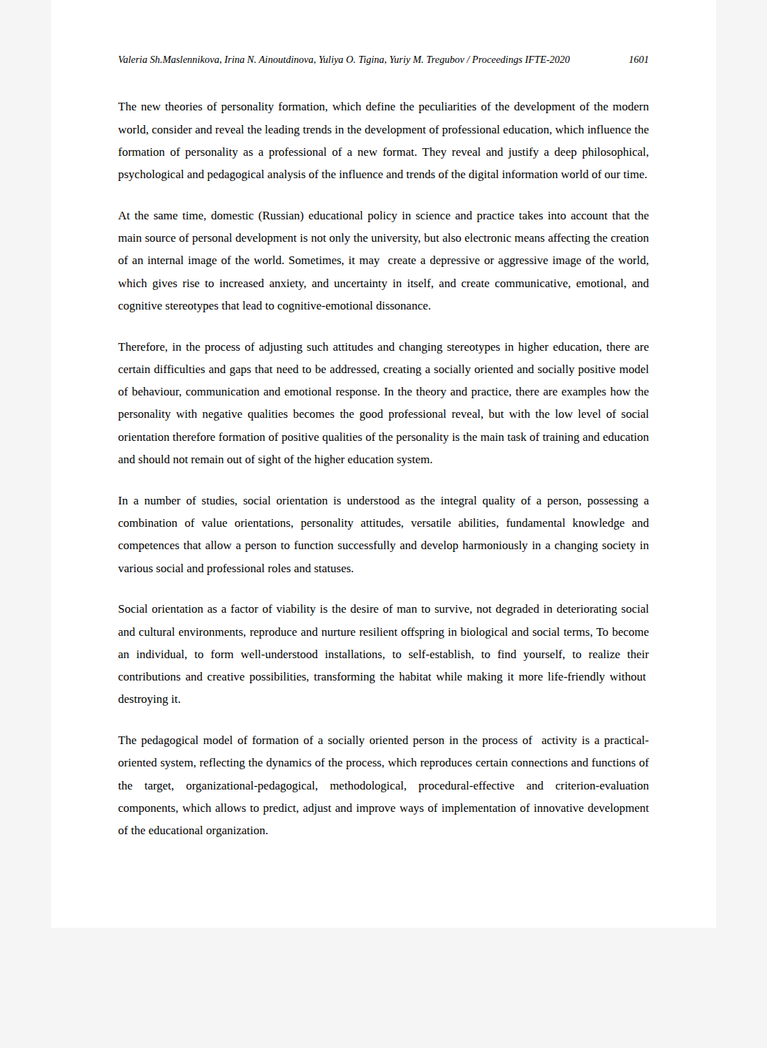Valeria Sh.Maslennikova, Irina N. Ainoutdinova, Yuliya O. Tigina, Yuriy M. Tregubov / Proceedings IFTE-2020 1601
The new theories of personality formation, which define the peculiarities of the development of the modern world, consider and reveal the leading trends in the development of professional education, which influence the formation of personality as a professional of a new format. They reveal and justify a deep philosophical, psychological and pedagogical analysis of the influence and trends of the digital information world of our time.
At the same time, domestic (Russian) educational policy in science and practice takes into account that the main source of personal development is not only the university, but also electronic means affecting the creation of an internal image of the world. Sometimes, it may create a depressive or aggressive image of the world, which gives rise to increased anxiety, and uncertainty in itself, and create communicative, emotional, and cognitive stereotypes that lead to cognitive-emotional dissonance.
Therefore, in the process of adjusting such attitudes and changing stereotypes in higher education, there are certain difficulties and gaps that need to be addressed, creating a socially oriented and socially positive model of behaviour, communication and emotional response. In the theory and practice, there are examples how the personality with negative qualities becomes the good professional reveal, but with the low level of social orientation therefore formation of positive qualities of the personality is the main task of training and education and should not remain out of sight of the higher education system.
In a number of studies, social orientation is understood as the integral quality of a person, possessing a combination of value orientations, personality attitudes, versatile abilities, fundamental knowledge and competences that allow a person to function successfully and develop harmoniously in a changing society in various social and professional roles and statuses.
Social orientation as a factor of viability is the desire of man to survive, not degraded in deteriorating social and cultural environments, reproduce and nurture resilient offspring in biological and social terms, To become an individual, to form well-understood installations, to self-establish, to find yourself, to realize their contributions and creative possibilities, transforming the habitat while making it more life-friendly without destroying it.
The pedagogical model of formation of a socially oriented person in the process of activity is a practical-oriented system, reflecting the dynamics of the process, which reproduces certain connections and functions of the target, organizational-pedagogical, methodological, procedural-effective and criterion-evaluation components, which allows to predict, adjust and improve ways of implementation of innovative development of the educational organization.